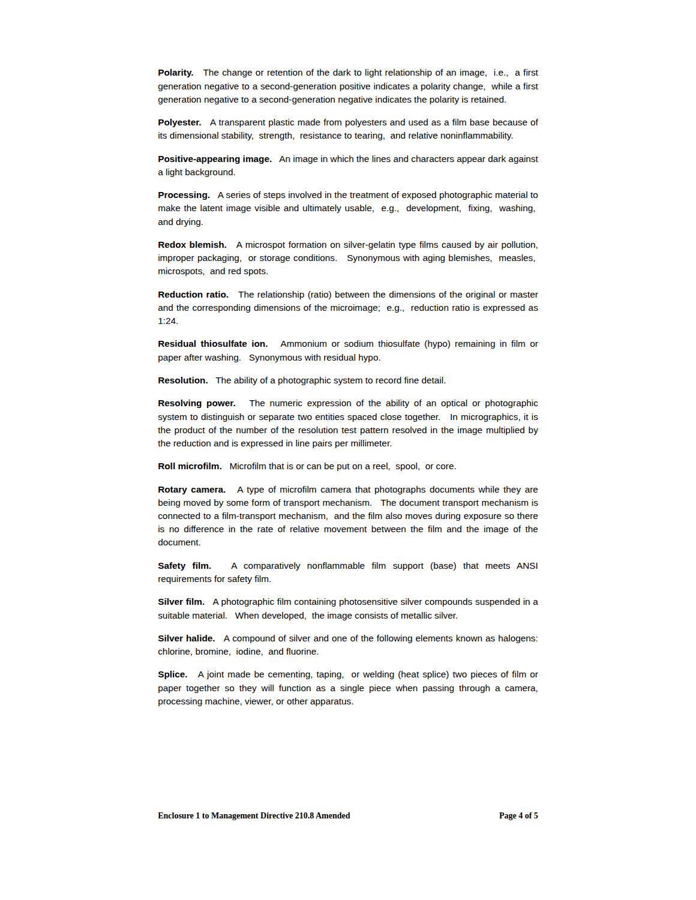Polarity. The change or retention of the dark to light relationship of an image, i.e., a first generation negative to a second-generation positive indicates a polarity change, while a first generation negative to a second-generation negative indicates the polarity is retained.
Polyester. A transparent plastic made from polyesters and used as a film base because of its dimensional stability, strength, resistance to tearing, and relative noninflammability.
Positive-appearing image. An image in which the lines and characters appear dark against a light background.
Processing. A series of steps involved in the treatment of exposed photographic material to make the latent image visible and ultimately usable, e.g., development, fixing, washing, and drying.
Redox blemish. A microspot formation on silver-gelatin type films caused by air pollution, improper packaging, or storage conditions. Synonymous with aging blemishes, measles, microspots, and red spots.
Reduction ratio. The relationship (ratio) between the dimensions of the original or master and the corresponding dimensions of the microimage; e.g., reduction ratio is expressed as 1:24.
Residual thiosulfate ion. Ammonium or sodium thiosulfate (hypo) remaining in film or paper after washing. Synonymous with residual hypo.
Resolution. The ability of a photographic system to record fine detail.
Resolving power. The numeric expression of the ability of an optical or photographic system to distinguish or separate two entities spaced close together. In micrographics, it is the product of the number of the resolution test pattern resolved in the image multiplied by the reduction and is expressed in line pairs per millimeter.
Roll microfilm. Microfilm that is or can be put on a reel, spool, or core.
Rotary camera. A type of microfilm camera that photographs documents while they are being moved by some form of transport mechanism. The document transport mechanism is connected to a film-transport mechanism, and the film also moves during exposure so there is no difference in the rate of relative movement between the film and the image of the document.
Safety film. A comparatively nonflammable film support (base) that meets ANSI requirements for safety film.
Silver film. A photographic film containing photosensitive silver compounds suspended in a suitable material. When developed, the image consists of metallic silver.
Silver halide. A compound of silver and one of the following elements known as halogens: chlorine, bromine, iodine, and fluorine.
Splice. A joint made be cementing, taping, or welding (heat splice) two pieces of film or paper together so they will function as a single piece when passing through a camera, processing machine, viewer, or other apparatus.
Enclosure 1 to Management Directive 210.8 Amended
Page 4 of 5